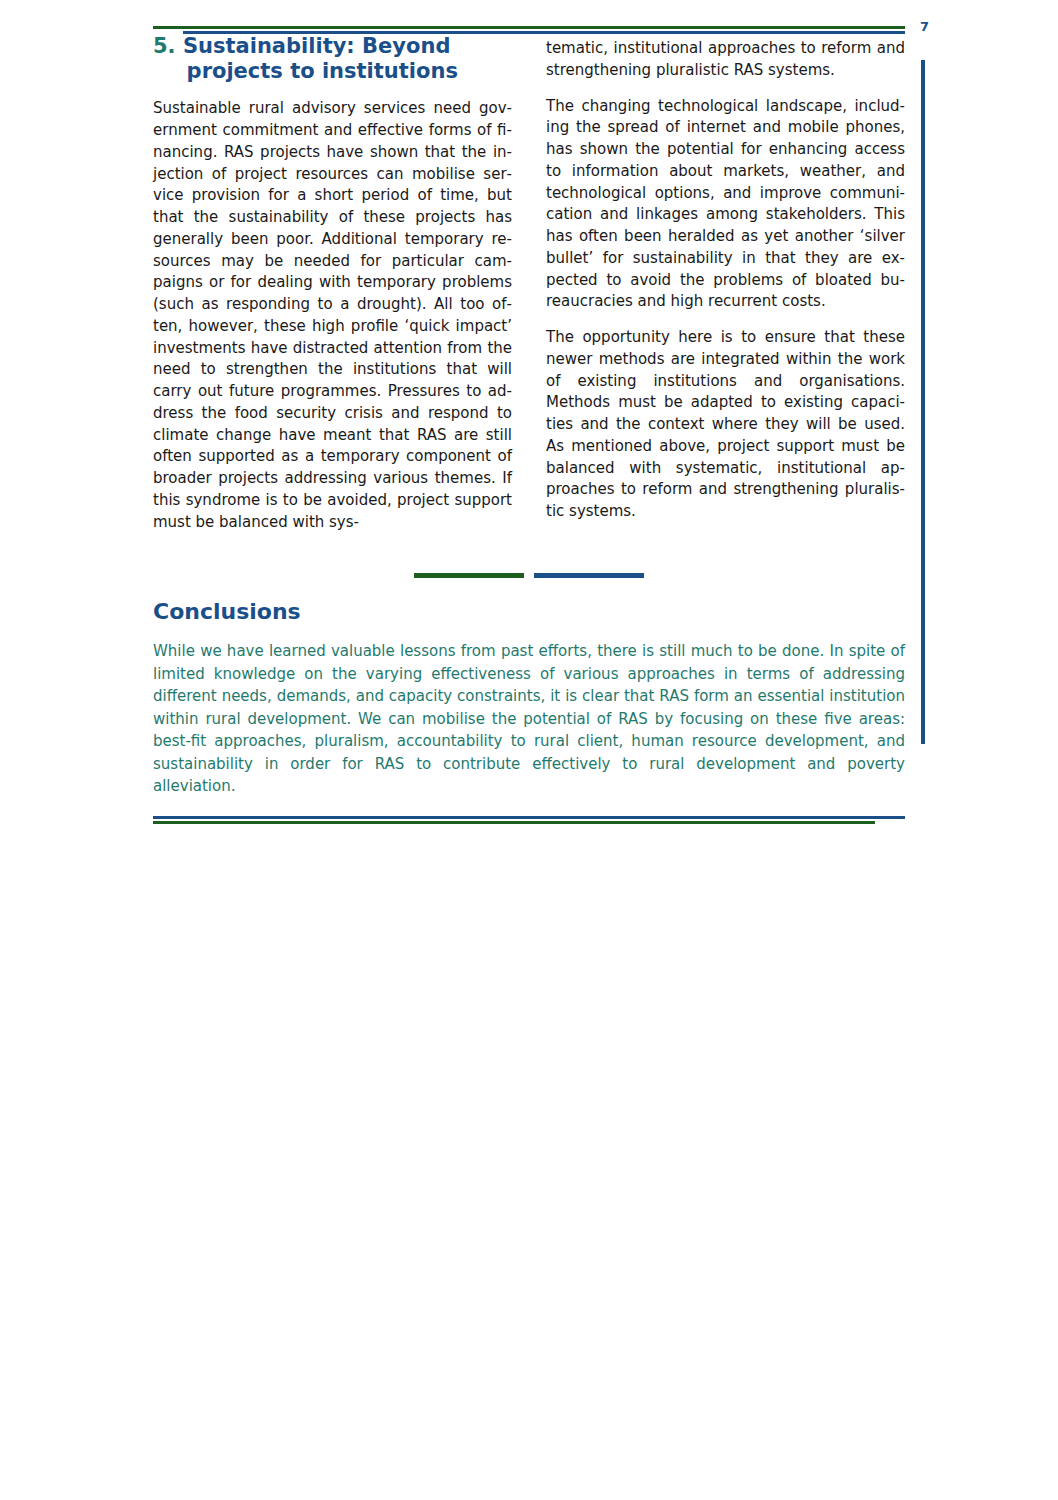7
5. Sustainability: Beyond projects to institutions
Sustainable rural advisory services need government commitment and effective forms of financing. RAS projects have shown that the injection of project resources can mobilise service provision for a short period of time, but that the sustainability of these projects has generally been poor. Additional temporary resources may be needed for particular campaigns or for dealing with temporary problems (such as responding to a drought). All too often, however, these high profile ‘quick impact’ investments have distracted attention from the need to strengthen the institutions that will carry out future programmes. Pressures to address the food security crisis and respond to climate change have meant that RAS are still often supported as a temporary component of broader projects addressing various themes. If this syndrome is to be avoided, project support must be balanced with sys-
tematic, institutional approaches to reform and strengthening pluralistic RAS systems.
The changing technological landscape, including the spread of internet and mobile phones, has shown the potential for enhancing access to information about markets, weather, and technological options, and improve communication and linkages among stakeholders. This has often been heralded as yet another ‘silver bullet’ for sustainability in that they are expected to avoid the problems of bloated bureaucracies and high recurrent costs.
The opportunity here is to ensure that these newer methods are integrated within the work of existing institutions and organisations. Methods must be adapted to existing capacities and the context where they will be used. As mentioned above, project support must be balanced with systematic, institutional approaches to reform and strengthening pluralistic systems.
Conclusions
While we have learned valuable lessons from past efforts, there is still much to be done. In spite of limited knowledge on the varying effectiveness of various approaches in terms of addressing different needs, demands, and capacity constraints, it is clear that RAS form an essential institution within rural development. We can mobilise the potential of RAS by focusing on these five areas: best-fit approaches, pluralism, accountability to rural client, human resource development, and sustainability in order for RAS to contribute effectively to rural development and poverty alleviation.